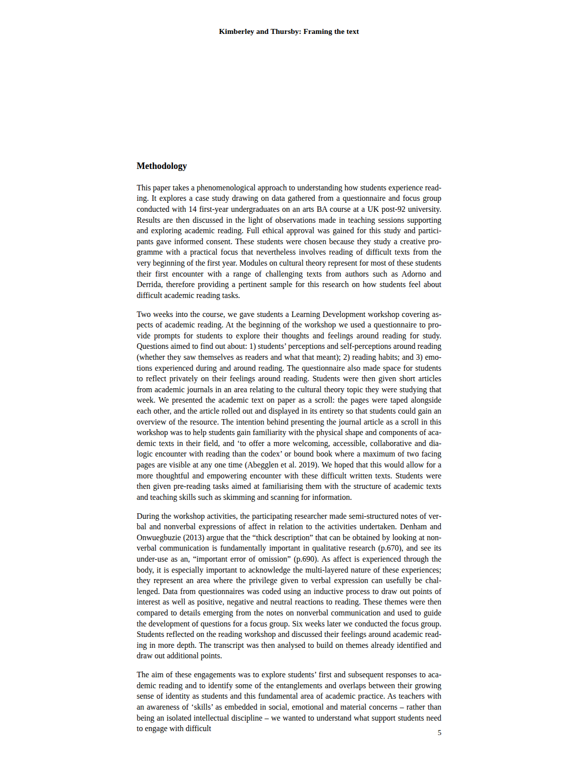Kimberley and Thursby: Framing the text
Methodology
This paper takes a phenomenological approach to understanding how students experience reading. It explores a case study drawing on data gathered from a questionnaire and focus group conducted with 14 first-year undergraduates on an arts BA course at a UK post-92 university. Results are then discussed in the light of observations made in teaching sessions supporting and exploring academic reading. Full ethical approval was gained for this study and participants gave informed consent. These students were chosen because they study a creative programme with a practical focus that nevertheless involves reading of difficult texts from the very beginning of the first year. Modules on cultural theory represent for most of these students their first encounter with a range of challenging texts from authors such as Adorno and Derrida, therefore providing a pertinent sample for this research on how students feel about difficult academic reading tasks.
Two weeks into the course, we gave students a Learning Development workshop covering aspects of academic reading. At the beginning of the workshop we used a questionnaire to provide prompts for students to explore their thoughts and feelings around reading for study. Questions aimed to find out about: 1) students’ perceptions and self-perceptions around reading (whether they saw themselves as readers and what that meant); 2) reading habits; and 3) emotions experienced during and around reading. The questionnaire also made space for students to reflect privately on their feelings around reading. Students were then given short articles from academic journals in an area relating to the cultural theory topic they were studying that week. We presented the academic text on paper as a scroll: the pages were taped alongside each other, and the article rolled out and displayed in its entirety so that students could gain an overview of the resource. The intention behind presenting the journal article as a scroll in this workshop was to help students gain familiarity with the physical shape and components of academic texts in their field, and ‘to offer a more welcoming, accessible, collaborative and dialogic encounter with reading than the codex’ or bound book where a maximum of two facing pages are visible at any one time (Abegglen et al. 2019). We hoped that this would allow for a more thoughtful and empowering encounter with these difficult written texts. Students were then given pre-reading tasks aimed at familiarising them with the structure of academic texts and teaching skills such as skimming and scanning for information.
During the workshop activities, the participating researcher made semi-structured notes of verbal and nonverbal expressions of affect in relation to the activities undertaken. Denham and Onwuegbuzie (2013) argue that the “thick description” that can be obtained by looking at nonverbal communication is fundamentally important in qualitative research (p.670), and see its under-use as an, “important error of omission” (p.690). As affect is experienced through the body, it is especially important to acknowledge the multi-layered nature of these experiences; they represent an area where the privilege given to verbal expression can usefully be challenged. Data from questionnaires was coded using an inductive process to draw out points of interest as well as positive, negative and neutral reactions to reading. These themes were then compared to details emerging from the notes on nonverbal communication and used to guide the development of questions for a focus group. Six weeks later we conducted the focus group. Students reflected on the reading workshop and discussed their feelings around academic reading in more depth. The transcript was then analysed to build on themes already identified and draw out additional points.
The aim of these engagements was to explore students’ first and subsequent responses to academic reading and to identify some of the entanglements and overlaps between their growing sense of identity as students and this fundamental area of academic practice. As teachers with an awareness of ‘skills’ as embedded in social, emotional and material concerns – rather than being an isolated intellectual discipline – we wanted to understand what support students need to engage with difficult
5